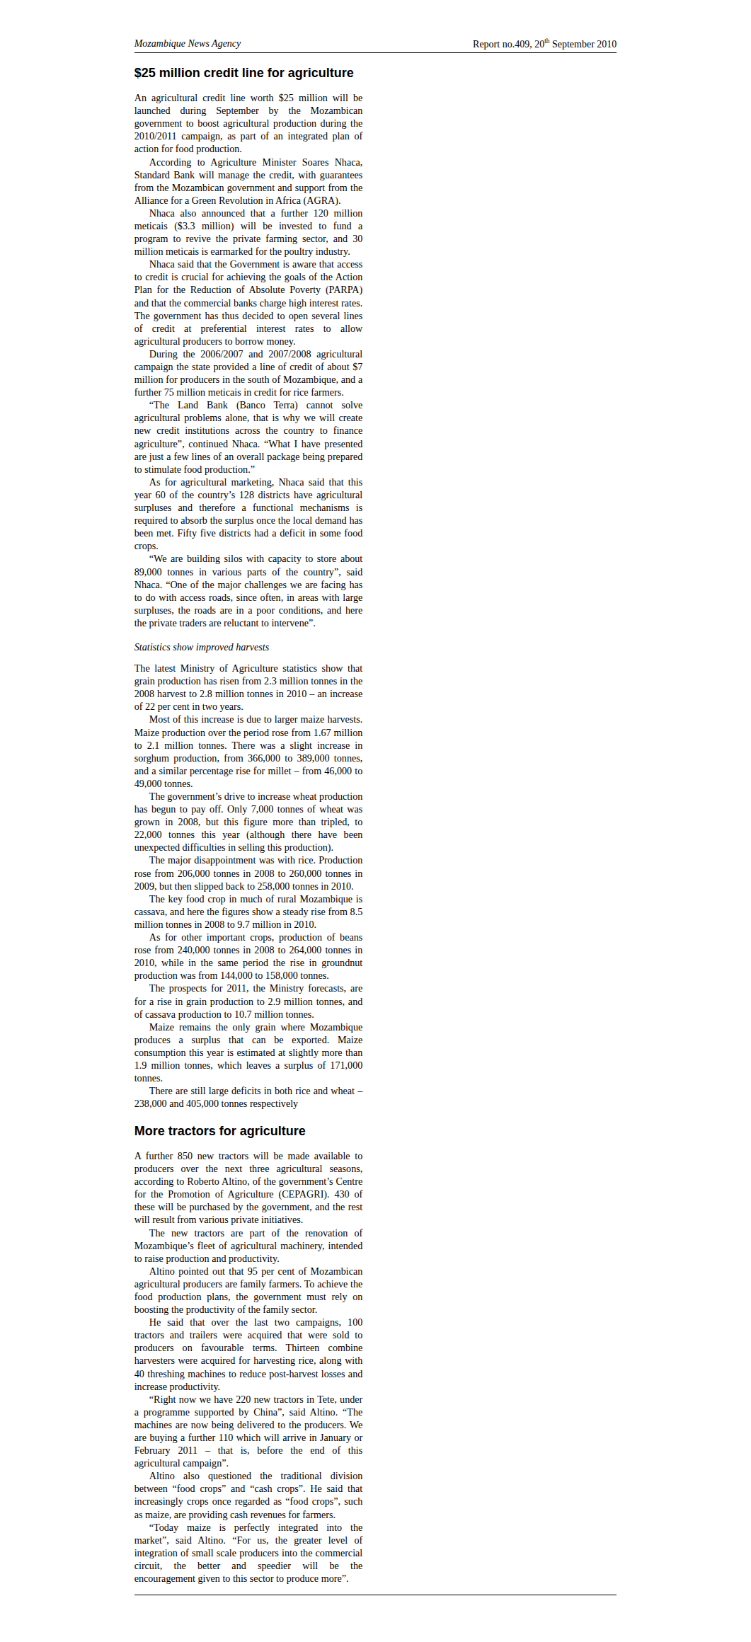Mozambique News Agency
Report no.409, 20th September 2010
$25 million credit line for agriculture
An agricultural credit line worth $25 million will be launched during September by the Mozambican government to boost agricultural production during the 2010/2011 campaign, as part of an integrated plan of action for food production.
According to Agriculture Minister Soares Nhaca, Standard Bank will manage the credit, with guarantees from the Mozambican government and support from the Alliance for a Green Revolution in Africa (AGRA).
Nhaca also announced that a further 120 million meticais ($3.3 million) will be invested to fund a program to revive the private farming sector, and 30 million meticais is earmarked for the poultry industry.
Nhaca said that the Government is aware that access to credit is crucial for achieving the goals of the Action Plan for the Reduction of Absolute Poverty (PARPA) and that the commercial banks charge high interest rates. The government has thus decided to open several lines of credit at preferential interest rates to allow agricultural producers to borrow money.
During the 2006/2007 and 2007/2008 agricultural campaign the state provided a line of credit of about $7 million for producers in the south of Mozambique, and a further 75 million meticais in credit for rice farmers.
“The Land Bank (Banco Terra) cannot solve agricultural problems alone, that is why we will create new credit institutions across the country to finance agriculture”, continued Nhaca. “What I have presented are just a few lines of an overall package being prepared to stimulate food production.”
As for agricultural marketing, Nhaca said that this year 60 of the country’s 128 districts have agricultural surpluses and therefore a functional mechanisms is required to absorb the surplus once the local demand has been met. Fifty five districts had a deficit in some food crops.
“We are building silos with capacity to store about 89,000 tonnes in various parts of the country”, said Nhaca. “One of the major challenges we are facing has to do with access roads, since often, in areas with large surpluses, the roads are in a poor conditions, and here the private traders are reluctant to intervene”.
Statistics show improved harvests
The latest Ministry of Agriculture statistics show that grain production has risen from 2.3 million tonnes in the 2008 harvest to 2.8 million tonnes in 2010 – an increase of 22 per cent in two years.
Most of this increase is due to larger maize harvests. Maize production over the period rose from 1.67 million to 2.1 million tonnes. There was a slight increase in sorghum production, from 366,000 to 389,000 tonnes, and a similar percentage rise for millet – from 46,000 to 49,000 tonnes.
The government’s drive to increase wheat production has begun to pay off. Only 7,000 tonnes of wheat was grown in 2008, but this figure more than tripled, to 22,000 tonnes this year (although there have been unexpected difficulties in selling this production).
The major disappointment was with rice. Production rose from 206,000 tonnes in 2008 to 260,000 tonnes in 2009, but then slipped back to 258,000 tonnes in 2010.
The key food crop in much of rural Mozambique is cassava, and here the figures show a steady rise from 8.5 million tonnes in 2008 to 9.7 million in 2010.
As for other important crops, production of beans rose from 240,000 tonnes in 2008 to 264,000 tonnes in 2010, while in the same period the rise in groundnut production was from 144,000 to 158,000 tonnes.
The prospects for 2011, the Ministry forecasts, are for a rise in grain production to 2.9 million tonnes, and of cassava production to 10.7 million tonnes.
Maize remains the only grain where Mozambique produces a surplus that can be exported. Maize consumption this year is estimated at slightly more than 1.9 million tonnes, which leaves a surplus of 171,000 tonnes.
There are still large deficits in both rice and wheat – 238,000 and 405,000 tonnes respectively
More tractors for agriculture
A further 850 new tractors will be made available to producers over the next three agricultural seasons, according to Roberto Altino, of the government’s Centre for the Promotion of Agriculture (CEPAGRI). 430 of these will be purchased by the government, and the rest will result from various private initiatives.
The new tractors are part of the renovation of Mozambique’s fleet of agricultural machinery, intended to raise production and productivity.
Altino pointed out that 95 per cent of Mozambican agricultural producers are family farmers. To achieve the food production plans, the government must rely on boosting the productivity of the family sector.
He said that over the last two campaigns, 100 tractors and trailers were acquired that were sold to producers on favourable terms. Thirteen combine harvesters were acquired for harvesting rice, along with 40 threshing machines to reduce post-harvest losses and increase productivity.
“Right now we have 220 new tractors in Tete, under a programme supported by China”, said Altino. “The machines are now being delivered to the producers. We are buying a further 110 which will arrive in January or February 2011 – that is, before the end of this agricultural campaign”.
Altino also questioned the traditional division between “food crops” and “cash crops”. He said that increasingly crops once regarded as “food crops”, such as maize, are providing cash revenues for farmers.
“Today maize is perfectly integrated into the market”, said Altino. “For us, the greater level of integration of small scale producers into the commercial circuit, the better and speedier will be the encouragement given to this sector to produce more”.